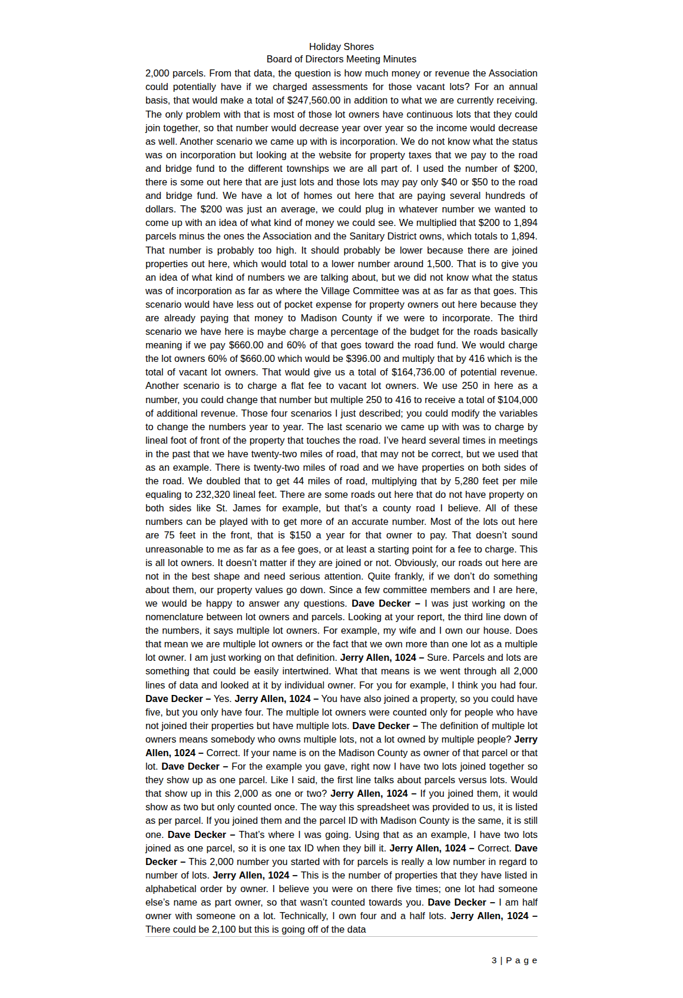Holiday Shores Board of Directors Meeting Minutes
2,000 parcels. From that data, the question is how much money or revenue the Association could potentially have if we charged assessments for those vacant lots? For an annual basis, that would make a total of $247,560.00 in addition to what we are currently receiving. The only problem with that is most of those lot owners have continuous lots that they could join together, so that number would decrease year over year so the income would decrease as well. Another scenario we came up with is incorporation. We do not know what the status was on incorporation but looking at the website for property taxes that we pay to the road and bridge fund to the different townships we are all part of. I used the number of $200, there is some out here that are just lots and those lots may pay only $40 or $50 to the road and bridge fund. We have a lot of homes out here that are paying several hundreds of dollars. The $200 was just an average, we could plug in whatever number we wanted to come up with an idea of what kind of money we could see. We multiplied that $200 to 1,894 parcels minus the ones the Association and the Sanitary District owns, which totals to 1,894. That number is probably too high. It should probably be lower because there are joined properties out here, which would total to a lower number around 1,500. That is to give you an idea of what kind of numbers we are talking about, but we did not know what the status was of incorporation as far as where the Village Committee was at as far as that goes. This scenario would have less out of pocket expense for property owners out here because they are already paying that money to Madison County if we were to incorporate. The third scenario we have here is maybe charge a percentage of the budget for the roads basically meaning if we pay $660.00 and 60% of that goes toward the road fund. We would charge the lot owners 60% of $660.00 which would be $396.00 and multiply that by 416 which is the total of vacant lot owners. That would give us a total of $164,736.00 of potential revenue. Another scenario is to charge a flat fee to vacant lot owners. We use 250 in here as a number, you could change that number but multiple 250 to 416 to receive a total of $104,000 of additional revenue. Those four scenarios I just described; you could modify the variables to change the numbers year to year. The last scenario we came up with was to charge by lineal foot of front of the property that touches the road. I’ve heard several times in meetings in the past that we have twenty-two miles of road, that may not be correct, but we used that as an example. There is twenty-two miles of road and we have properties on both sides of the road. We doubled that to get 44 miles of road, multiplying that by 5,280 feet per mile equaling to 232,320 lineal feet. There are some roads out here that do not have property on both sides like St. James for example, but that’s a county road I believe. All of these numbers can be played with to get more of an accurate number. Most of the lots out here are 75 feet in the front, that is $150 a year for that owner to pay. That doesn’t sound unreasonable to me as far as a fee goes, or at least a starting point for a fee to charge. This is all lot owners. It doesn’t matter if they are joined or not. Obviously, our roads out here are not in the best shape and need serious attention. Quite frankly, if we don’t do something about them, our property values go down. Since a few committee members and I are here, we would be happy to answer any questions. Dave Decker – I was just working on the nomenclature between lot owners and parcels. Looking at your report, the third line down of the numbers, it says multiple lot owners. For example, my wife and I own our house. Does that mean we are multiple lot owners or the fact that we own more than one lot as a multiple lot owner. I am just working on that definition. Jerry Allen, 1024 – Sure. Parcels and lots are something that could be easily intertwined. What that means is we went through all 2,000 lines of data and looked at it by individual owner. For you for example, I think you had four. Dave Decker – Yes. Jerry Allen, 1024 – You have also joined a property, so you could have five, but you only have four. The multiple lot owners were counted only for people who have not joined their properties but have multiple lots. Dave Decker – The definition of multiple lot owners means somebody who owns multiple lots, not a lot owned by multiple people? Jerry Allen, 1024 – Correct. If your name is on the Madison County as owner of that parcel or that lot. Dave Decker – For the example you gave, right now I have two lots joined together so they show up as one parcel. Like I said, the first line talks about parcels versus lots. Would that show up in this 2,000 as one or two? Jerry Allen, 1024 – If you joined them, it would show as two but only counted once. The way this spreadsheet was provided to us, it is listed as per parcel. If you joined them and the parcel ID with Madison County is the same, it is still one. Dave Decker – That’s where I was going. Using that as an example, I have two lots joined as one parcel, so it is one tax ID when they bill it. Jerry Allen, 1024 – Correct. Dave Decker – This 2,000 number you started with for parcels is really a low number in regard to number of lots. Jerry Allen, 1024 – This is the number of properties that they have listed in alphabetical order by owner. I believe you were on there five times; one lot had someone else’s name as part owner, so that wasn’t counted towards you. Dave Decker – I am half owner with someone on a lot. Technically, I own four and a half lots. Jerry Allen, 1024 – There could be 2,100 but this is going off of the data
3 | P a g e